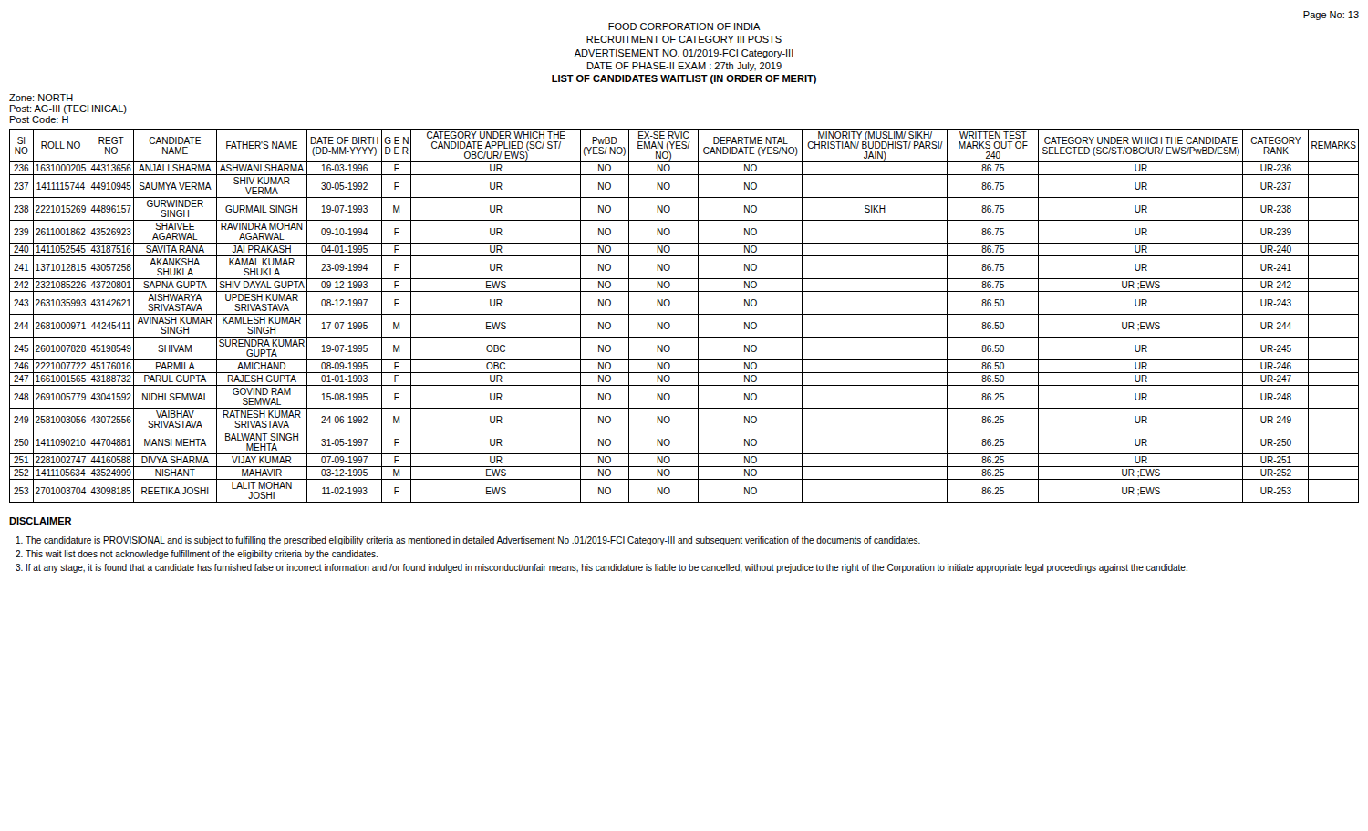Page No: 13
FOOD CORPORATION OF INDIA
RECRUITMENT OF CATEGORY III POSTS
ADVERTISEMENT NO. 01/2019-FCI Category-III
DATE OF PHASE-II EXAM : 27th July, 2019
LIST OF CANDIDATES WAITLIST (IN ORDER OF MERIT)
Zone: NORTH
Post: AG-III (TECHNICAL)
Post Code: H
| Sl NO | ROLL NO | REGT NO | CANDIDATE NAME | FATHER'S NAME | DATE OF BIRTH (DD-MM-YYYY) | G E N D E R | CATEGORY UNDER WHICH THE CANDIDATE APPLIED (SC/ ST/ OBC/UR/ EWS) | PwBD (YES/ NO) | EX-SE RVIC EMAN (YES/ NO) | DEPARTME NTAL CANDIDATE (YES/NO) | MINORITY (MUSLIM/ SIKH/ CHRISTIAN/ BUDDHIST/ PARSI/ JAIN) | WRITTEN TEST MARKS OUT OF 240 | CATEGORY UNDER WHICH THE CANDIDATE SELECTED (SC/ST/OBC/UR/ EWS/PwBD/ESM) | CATEGORY RANK | REMARKS |
| --- | --- | --- | --- | --- | --- | --- | --- | --- | --- | --- | --- | --- | --- | --- | --- |
| 236 | 1631000205 | 44313656 | ANJALI SHARMA | ASHWANI SHARMA | 16-03-1996 | F | UR | NO | NO | NO | | 86.75 | UR | UR-236 | |
| 237 | 1411115744 | 44910945 | SAUMYA VERMA | SHIV KUMAR VERMA | 30-05-1992 | F | UR | NO | NO | NO | | 86.75 | UR | UR-237 | |
| 238 | 2221015269 | 44896157 | GURWINDER SINGH | GURMAIL SINGH | 19-07-1993 | M | UR | NO | NO | NO | SIKH | 86.75 | UR | UR-238 | |
| 239 | 2611001862 | 43526923 | SHAIVEE AGARWAL | RAVINDRA MOHAN AGARWAL | 09-10-1994 | F | UR | NO | NO | NO | | 86.75 | UR | UR-239 | |
| 240 | 1411052545 | 43187516 | SAVITA RANA | JAI PRAKASH | 04-01-1995 | F | UR | NO | NO | NO | | 86.75 | UR | UR-240 | |
| 241 | 1371012815 | 43057258 | AKANKSHA SHUKLA | KAMAL KUMAR SHUKLA | 23-09-1994 | F | UR | NO | NO | NO | | 86.75 | UR | UR-241 | |
| 242 | 2321085226 | 43720801 | SAPNA GUPTA | SHIV DAYAL GUPTA | 09-12-1993 | F | EWS | NO | NO | NO | | 86.75 | UR ;EWS | UR-242 | |
| 243 | 2631035993 | 43142621 | AISHWARYA SRIVASTAVA | UPDESH KUMAR SRIVASTAVA | 08-12-1997 | F | UR | NO | NO | NO | | 86.50 | UR | UR-243 | |
| 244 | 2681000971 | 44245411 | AVINASH KUMAR SINGH | KAMLESH KUMAR SINGH | 17-07-1995 | M | EWS | NO | NO | NO | | 86.50 | UR ;EWS | UR-244 | |
| 245 | 2601007828 | 45198549 | SHIVAM | SURENDRA KUMAR GUPTA | 19-07-1995 | M | OBC | NO | NO | NO | | 86.50 | UR | UR-245 | |
| 246 | 2221007722 | 45176016 | PARMILA | AMICHAND | 08-09-1995 | F | OBC | NO | NO | NO | | 86.50 | UR | UR-246 | |
| 247 | 1661001565 | 43188732 | PARUL GUPTA | RAJESH GUPTA | 01-01-1993 | F | UR | NO | NO | NO | | 86.50 | UR | UR-247 | |
| 248 | 2691005779 | 43041592 | NIDHI SEMWAL | GOVIND RAM SEMWAL | 15-08-1995 | F | UR | NO | NO | NO | | 86.25 | UR | UR-248 | |
| 249 | 2581003056 | 43072556 | VAIBHAV SRIVASTAVA | RATNESH KUMAR SRIVASTAVA | 24-06-1992 | M | UR | NO | NO | NO | | 86.25 | UR | UR-249 | |
| 250 | 1411090210 | 44704881 | MANSI MEHTA | BALWANT SINGH MEHTA | 31-05-1997 | F | UR | NO | NO | NO | | 86.25 | UR | UR-250 | |
| 251 | 2281002747 | 44160588 | DIVYA SHARMA | VIJAY KUMAR | 07-09-1997 | F | UR | NO | NO | NO | | 86.25 | UR | UR-251 | |
| 252 | 1411105634 | 43524999 | NISHANT | MAHAVIR | 03-12-1995 | M | EWS | NO | NO | NO | | 86.25 | UR ;EWS | UR-252 | |
| 253 | 2701003704 | 43098185 | REETIKA JOSHI | LALIT MOHAN JOSHI | 11-02-1993 | F | EWS | NO | NO | NO | | 86.25 | UR ;EWS | UR-253 | |
DISCLAIMER
The candidature is PROVISIONAL and is subject to fulfilling the prescribed eligibility criteria as mentioned in detailed Advertisement No .01/2019-FCI Category-III and subsequent verification of the documents of candidates.
This wait list does not acknowledge fulfillment of the eligibility criteria by the candidates.
If at any stage, it is found that a candidate has furnished false or incorrect information and /or found indulged in misconduct/unfair means, his candidature is liable to be cancelled, without prejudice to the right of the Corporation to initiate appropriate legal proceedings against the candidate.